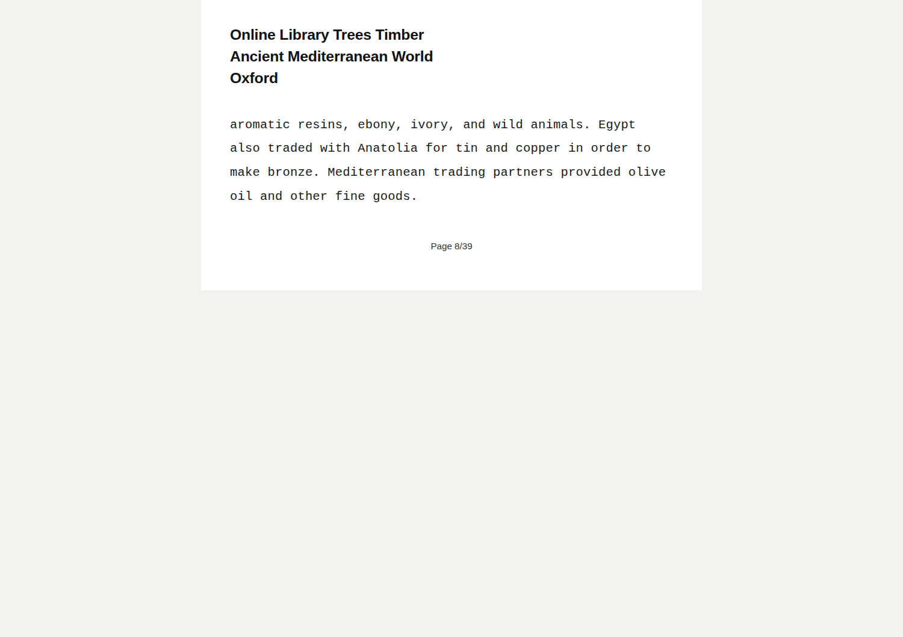Online Library Trees Timber
Ancient Mediterranean World
Oxford
aromatic resins, ebony, ivory, and wild animals. Egypt also traded with Anatolia for tin and copper in order to make bronze. Mediterranean trading partners provided olive oil and other fine goods.
Page 8/39